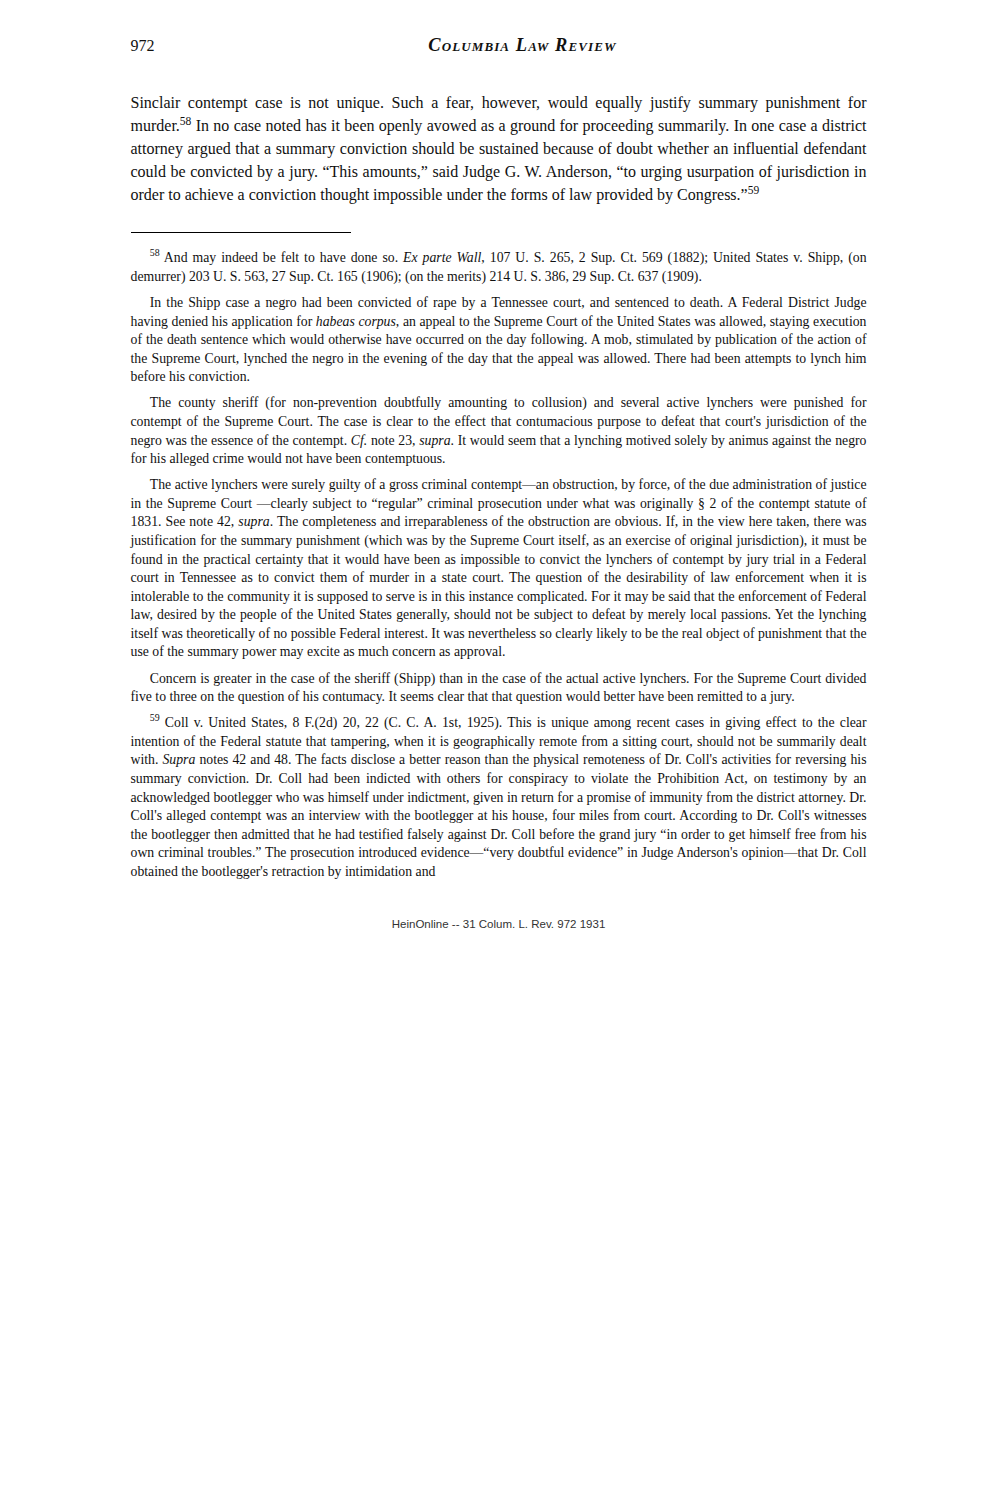972
Columbia Law Review
Sinclair contempt case is not unique. Such a fear, however, would equally justify summary punishment for murder.58 In no case noted has it been openly avowed as a ground for proceeding summarily. In one case a district attorney argued that a summary conviction should be sustained because of doubt whether an influential defendant could be convicted by a jury. “This amounts,” said Judge G. W. Anderson, “to urging usurpation of jurisdiction in order to achieve a conviction thought impossible under the forms of law provided by Congress.”59
58 And may indeed be felt to have done so. Ex parte Wall, 107 U. S. 265, 2 Sup. Ct. 569 (1882); United States v. Shipp, (on demurrer) 203 U. S. 563, 27 Sup. Ct. 165 (1906); (on the merits) 214 U. S. 386, 29 Sup. Ct. 637 (1909).
In the Shipp case a negro had been convicted of rape by a Tennessee court, and sentenced to death. A Federal District Judge having denied his application for habeas corpus, an appeal to the Supreme Court of the United States was allowed, staying execution of the death sentence which would otherwise have occurred on the day following. A mob, stimulated by publication of the action of the Supreme Court, lynched the negro in the evening of the day that the appeal was allowed. There had been attempts to lynch him before his conviction.
The county sheriff (for non-prevention doubtfully amounting to collusion) and several active lynchers were punished for contempt of the Supreme Court. The case is clear to the effect that contumacious purpose to defeat that court's jurisdiction of the negro was the essence of the contempt. Cf. note 23, supra. It would seem that a lynching motived solely by animus against the negro for his alleged crime would not have been contemptuous.
The active lynchers were surely guilty of a gross criminal contempt—an obstruction, by force, of the due administration of justice in the Supreme Court —clearly subject to “regular” criminal prosecution under what was originally § 2 of the contempt statute of 1831. See note 42, supra. The completeness and irreparableness of the obstruction are obvious. If, in the view here taken, there was justification for the summary punishment (which was by the Supreme Court itself, as an exercise of original jurisdiction), it must be found in the practical certainty that it would have been as impossible to convict the lynchers of contempt by jury trial in a Federal court in Tennessee as to convict them of murder in a state court. The question of the desirability of law enforcement when it is intolerable to the community it is supposed to serve is in this instance complicated. For it may be said that the enforcement of Federal law, desired by the people of the United States generally, should not be subject to defeat by merely local passions. Yet the lynching itself was theoretically of no possible Federal interest. It was nevertheless so clearly likely to be the real object of punishment that the use of the summary power may excite as much concern as approval.
Concern is greater in the case of the sheriff (Shipp) than in the case of the actual active lynchers. For the Supreme Court divided five to three on the question of his contumacy. It seems clear that that question would better have been remitted to a jury.
59 Coll v. United States, 8 F.(2d) 20, 22 (C. C. A. 1st, 1925). This is unique among recent cases in giving effect to the clear intention of the Federal statute that tampering, when it is geographically remote from a sitting court, should not be summarily dealt with. Supra notes 42 and 48. The facts disclose a better reason than the physical remoteness of Dr. Coll's activities for reversing his summary conviction. Dr. Coll had been indicted with others for conspiracy to violate the Prohibition Act, on testimony by an acknowledged bootlegger who was himself under indictment, given in return for a promise of immunity from the district attorney. Dr. Coll's alleged contempt was an interview with the bootlegger at his house, four miles from court. According to Dr. Coll's witnesses the bootlegger then admitted that he had testified falsely against Dr. Coll before the grand jury “in order to get himself free from his own criminal troubles.” The prosecution introduced evidence—“very doubtful evidence” in Judge Anderson's opinion—that Dr. Coll obtained the bootlegger's retraction by intimidation and
HeinOnline -- 31 Colum. L. Rev. 972 1931